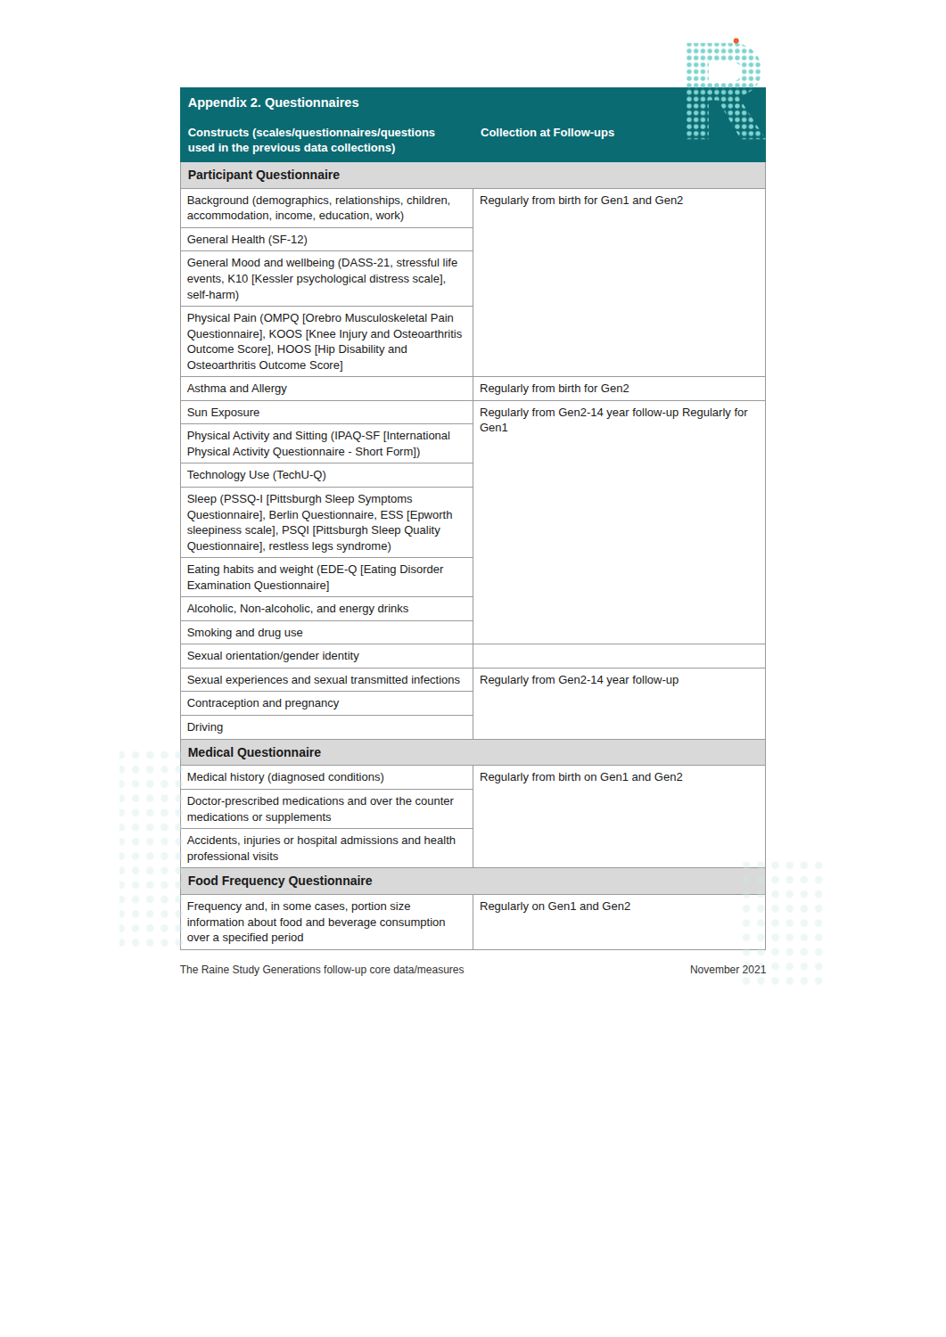| Appendix 2. Questionnaires |
| Constructs (scales/questionnaires/questions used in the previous data collections) | Collection at Follow-ups |
| Participant Questionnaire |
| Background (demographics, relationships, children, accommodation, income, education, work) | Regularly from birth for Gen1 and Gen2 |
| General Health (SF-12) |
| General Mood and wellbeing (DASS-21, stressful life events, K10 [Kessler psychological distress scale], self-harm) |
| Physical Pain (OMPQ [Orebro Musculoskeletal Pain Questionnaire], KOOS [Knee Injury and Osteoarthritis Outcome Score], HOOS [Hip Disability and Osteoarthritis Outcome Score] |
| Asthma and Allergy | Regularly from birth for Gen2 |
| Sun Exposure | Regularly from Gen2-14 year follow-up Regularly for Gen1 |
| Physical Activity and Sitting (IPAQ-SF [International Physical Activity Questionnaire - Short Form]) |
| Technology Use (TechU-Q) |
| Sleep (PSSQ-I [Pittsburgh Sleep Symptoms Questionnaire], Berlin Questionnaire, ESS [Epworth sleepiness scale], PSQI [Pittsburgh Sleep Quality Questionnaire], restless legs syndrome) |
| Eating habits and weight (EDE-Q [Eating Disorder Examination Questionnaire] |
| Alcoholic, Non-alcoholic, and energy drinks |
| Smoking and drug use |
| Sexual orientation/gender identity | |
| Sexual experiences and sexual transmitted infections | Regularly from Gen2-14 year follow-up |
| Contraception and pregnancy |
| Driving |
| Medical Questionnaire |
| Medical history (diagnosed conditions) | Regularly from birth on Gen1 and Gen2 |
| Doctor-prescribed medications and over the counter medications or supplements |
| Accidents, injuries or hospital admissions and health professional visits |
| Food Frequency Questionnaire |
| Frequency and, in some cases, portion size information about food and beverage consumption over a specified period | Regularly on Gen1 and Gen2 |
The Raine Study Generations follow-up core data/measures November 2021